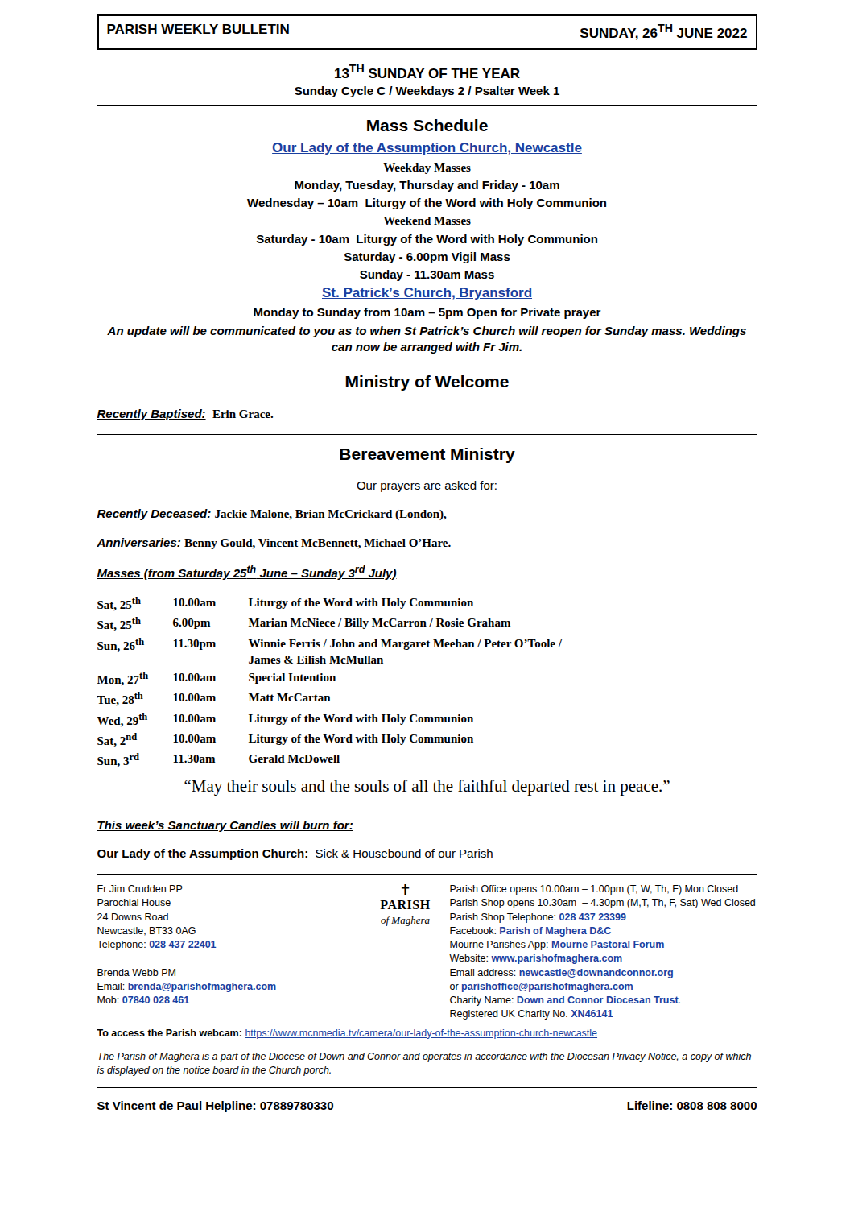PARISH WEEKLY BULLETIN SUNDAY, 26TH JUNE 2022
13TH SUNDAY OF THE YEAR
Sunday Cycle C / Weekdays 2 / Psalter Week 1
Mass Schedule
Our Lady of the Assumption Church, Newcastle
Weekday Masses
Monday, Tuesday, Thursday and Friday - 10am
Wednesday – 10am Liturgy of the Word with Holy Communion
Weekend Masses
Saturday - 10am Liturgy of the Word with Holy Communion
Saturday - 6.00pm Vigil Mass
Sunday - 11.30am Mass
St. Patrick’s Church, Bryansford
Monday to Sunday from 10am – 5pm Open for Private prayer
An update will be communicated to you as to when St Patrick’s Church will reopen for Sunday mass. Weddings can now be arranged with Fr Jim.
Ministry of Welcome
Recently Baptised: Erin Grace.
Bereavement Ministry
Our prayers are asked for:
Recently Deceased: Jackie Malone, Brian McCrickard (London),
Anniversaries: Benny Gould, Vincent McBennett, Michael O’Hare.
Masses (from Saturday 25th June – Sunday 3rd July)
| Sat, 25 th | 10.00am | Liturgy of the Word with Holy Communion |
| Sat, 25 th | 6.00pm | Marian McNiece / Billy McCarron / Rosie Graham |
| Sun, 26 th | 11.30pm | Winnie Ferris / John and Margaret Meehan / Peter O’Toole / James & Eilish McMullan |
| Mon, 27 th | 10.00am | Special Intention |
| Tue, 28 th | 10.00am | Matt McCartan |
| Wed, 29 th | 10.00am | Liturgy of the Word with Holy Communion |
| Sat, 2 nd | 10.00am | Liturgy of the Word with Holy Communion |
| Sun, 3 rd | 11.30am | Gerald McDowell |
“May their souls and the souls of all the faithful departed rest in peace.”
This week’s Sanctuary Candles will burn for:
Our Lady of the Assumption Church: Sick & Housebound of our Parish
Fr Jim Crudden PP
Parochial House
24 Downs Road
Newcastle, BT33 0AG
Telephone: 028 437 22401
Brenda Webb PM
Email: brenda@parishofmaghera.com
Mob: 07840 028 461
✝
PARISH
of Maghera
Parish Office opens 10.00am – 1.00pm (T, W, Th, F) Mon Closed
Parish Shop opens 10.30am – 4.30pm (M,T, Th, F, Sat) Wed Closed
Parish Shop Telephone: 028 437 23399
Facebook: Parish of Maghera D&C
Mourne Parishes App: Mourne Pastoral Forum
Website: www.parishofmaghera.com
Email address: newcastle@downandconnor.org
or parishoffice@parishofmaghera.com
Charity Name: Down and Connor Diocesan Trust.
Registered UK Charity No. XN46141
To access the Parish webcam: https://www.mcnmedia.tv/camera/our-lady-of-the-assumption-church-newcastle
The Parish of Maghera is a part of the Diocese of Down and Connor and operates in accordance with the Diocesan Privacy Notice, a copy of which is displayed on the notice board in the Church porch.
St Vincent de Paul Helpline: 07889780330 Lifeline: 0808 808 8000